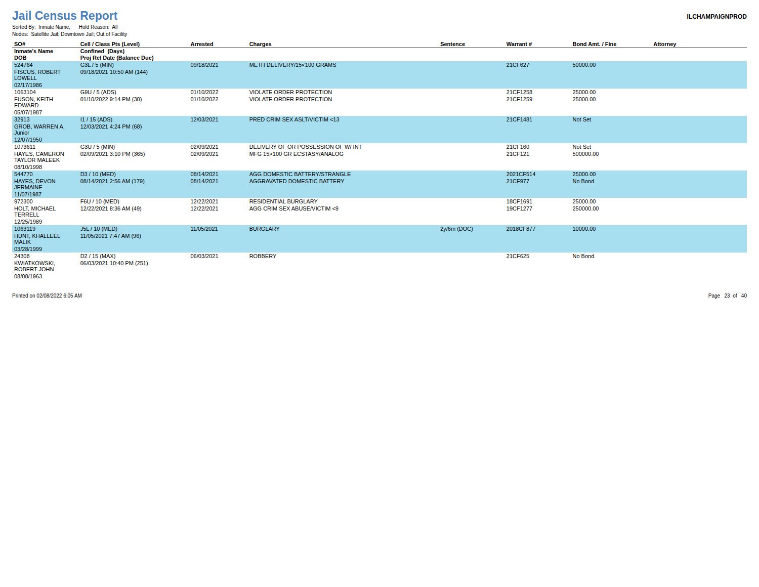ILCHAMPAIGNPROD
Jail Census Report
Sorted By: Inmate Name, Hold Reason: All
Nodes: Satellite Jail; Downtown Jail; Out of Facility
| SO# | Cell / Class Pts (Level) | Arrested | Charges | Sentence | Warrant # | Bond Amt. / Fine | Attorney |
| --- | --- | --- | --- | --- | --- | --- | --- |
| Inmate's Name | Confined (Days) | | | | | | |
| DOB | Proj Rel Date (Balance Due) | | | | | | |
| 524764 | G3L / 5 (MIN) | 09/18/2021 | METH DELIVERY/15<100 GRAMS | | 21CF627 | 50000.00 | |
| FISCUS, ROBERT LOWELL | 09/18/2021 10:50 AM (144) | | | | | | |
| 02/17/1986 | | | | | | | |
| 1063104 | G9U / 5 (ADS) | 01/10/2022 | VIOLATE ORDER PROTECTION | | 21CF1258 | 25000.00 | |
| FUSON, KEITH EDWARD | 01/10/2022 9:14 PM (30) | 01/10/2022 | VIOLATE ORDER PROTECTION | | 21CF1259 | 25000.00 | |
| 05/07/1987 | | | | | | | |
| 32913 | I1 / 15 (ADS) | 12/03/2021 | PRED CRIM SEX ASLT/VICTIM <13 | | 21CF1481 | Not Set | |
| GROB, WARREN A, Junior | 12/03/2021 4:24 PM (68) | | | | | | |
| 12/07/1950 | | | | | | | |
| 1073611 | G3U / 5 (MIN) | 02/09/2021 | DELIVERY OF OR POSSESSION OF W/ INT | | 21CF160 | Not Set | |
| HAYES, CAMERON TAYLOR MALEEK | 02/09/2021 3:10 PM (365) | 02/09/2021 | MFG 15>100 GR ECSTASY/ANALOG | | 21CF121 | 500000.00 | |
| 08/10/1998 | | | | | | | |
| 544770 | D3 / 10 (MED) | 08/14/2021 | AGG DOMESTIC BATTERY/STRANGLE | | 2021CF514 | 25000.00 | |
| HAYES, DEVON JERMAINE | 08/14/2021 2:56 AM (179) | 08/14/2021 | AGGRAVATED DOMESTIC BATTERY | | 21CF977 | No Bond | |
| 11/07/1987 | | | | | | | |
| 972300 | F6U / 10 (MED) | 12/22/2021 | RESIDENTIAL BURGLARY | | 18CF1691 | 25000.00 | |
| HOLT, MICHAEL TERRELL | 12/22/2021 8:36 AM (49) | 12/22/2021 | AGG CRIM SEX ABUSE/VICTIM <9 | | 19CF1277 | 250000.00 | |
| 12/25/1989 | | | | | | | |
| 1063119 | J5L / 10 (MED) | 11/05/2021 | BURGLARY | 2y/6m (DOC) | 2018CF877 | 10000.00 | |
| HUNT, KHALLEEL MALIK | 11/05/2021 7:47 AM (96) | | | | | | |
| 03/28/1999 | | | | | | | |
| 24308 | D2 / 15 (MAX) | 06/03/2021 | ROBBERY | | 21CF625 | No Bond | |
| KWIATKOWSKI, ROBERT JOHN | 06/03/2021 10:40 PM (251) | | | | | | |
| 08/08/1963 | | | | | | | |
Printed on 02/08/2022 6:05 AM Page 23 of 40